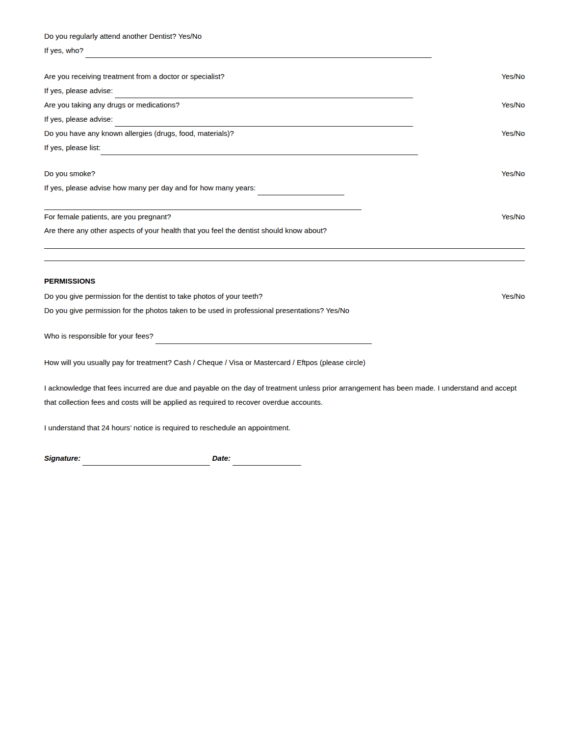Do you regularly attend another Dentist? Yes/No
If yes, who?
Are you receiving treatment from a doctor or specialist?
Yes/No
If yes, please advise:
Are you taking any drugs or medications?
Yes/No
If yes, please advise:
Do you have any known allergies (drugs, food, materials)?
Yes/No
If yes, please list:
Do you smoke?
Yes/No
If yes, please advise how many per day and for how many years:
For female patients, are you pregnant?
Yes/No
Are there any other aspects of your health that you feel the dentist should know about?
PERMISSIONS
Do you give permission for the dentist to take photos of your teeth?
Yes/No
Do you give permission for the photos taken to be used in professional presentations? Yes/No
Who is responsible for your fees?
How will you usually pay for treatment? Cash / Cheque / Visa or Mastercard / Eftpos (please circle)
I acknowledge that fees incurred are due and payable on the day of treatment unless prior arrangement has been made. I understand and accept that collection fees and costs will be applied as required to recover overdue accounts.
I understand that 24 hours’ notice is required to reschedule an appointment.
Signature: Date: